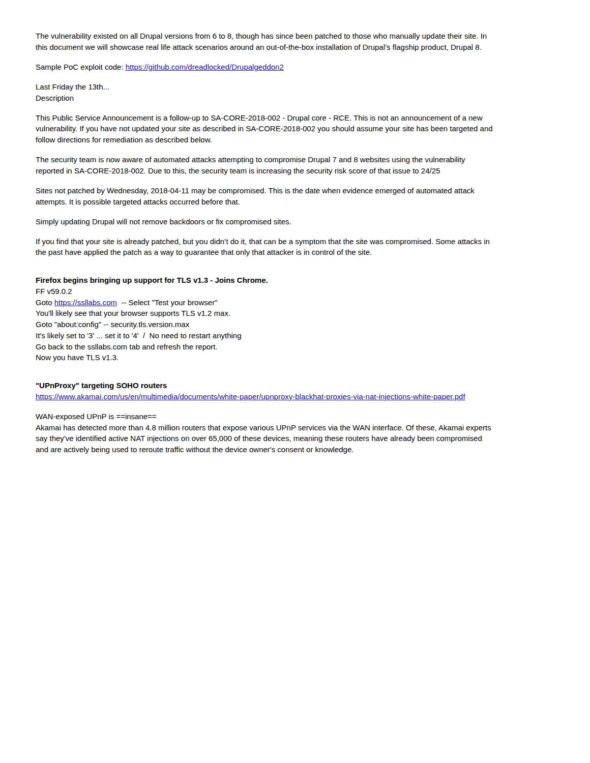The vulnerability existed on all Drupal versions from 6 to 8, though has since been patched to those who manually update their site. In this document we will showcase real life attack scenarios around an out-of-the-box installation of Drupal’s flagship product, Drupal 8.
Sample PoC exploit code: https://github.com/dreadlocked/Drupalgeddon2
Last Friday the 13th...
Description
This Public Service Announcement is a follow-up to SA-CORE-2018-002 - Drupal core - RCE. This is not an announcement of a new vulnerability. If you have not updated your site as described in SA-CORE-2018-002 you should assume your site has been targeted and follow directions for remediation as described below.
The security team is now aware of automated attacks attempting to compromise Drupal 7 and 8 websites using the vulnerability reported in SA-CORE-2018-002. Due to this, the security team is increasing the security risk score of that issue to 24/25
Sites not patched by Wednesday, 2018-04-11 may be compromised. This is the date when evidence emerged of automated attack attempts. It is possible targeted attacks occurred before that.
Simply updating Drupal will not remove backdoors or fix compromised sites.
If you find that your site is already patched, but you didn’t do it, that can be a symptom that the site was compromised. Some attacks in the past have applied the patch as a way to guarantee that only that attacker is in control of the site.
Firefox begins bringing up support for TLS v1.3 - Joins Chrome.
FF v59.0.2
Goto https://ssllabs.com -- Select "Test your browser"
You'll likely see that your browser supports TLS v1.2 max.
Goto "about:config" -- security.tls.version.max
It's likely set to '3' ... set it to '4' / No need to restart anything
Go back to the ssllabs.com tab and refresh the report.
Now you have TLS v1.3.
"UPnProxy" targeting SOHO routers
https://www.akamai.com/us/en/multimedia/documents/white-paper/upnproxy-blackhat-proxies-via-nat-injections-white-paper.pdf
WAN-exposed UPnP is ==insane==
Akamai has detected more than 4.8 million routers that expose various UPnP services via the WAN interface. Of these, Akamai experts say they've identified active NAT injections on over 65,000 of these devices, meaning these routers have already been compromised and are actively being used to reroute traffic without the device owner's consent or knowledge.